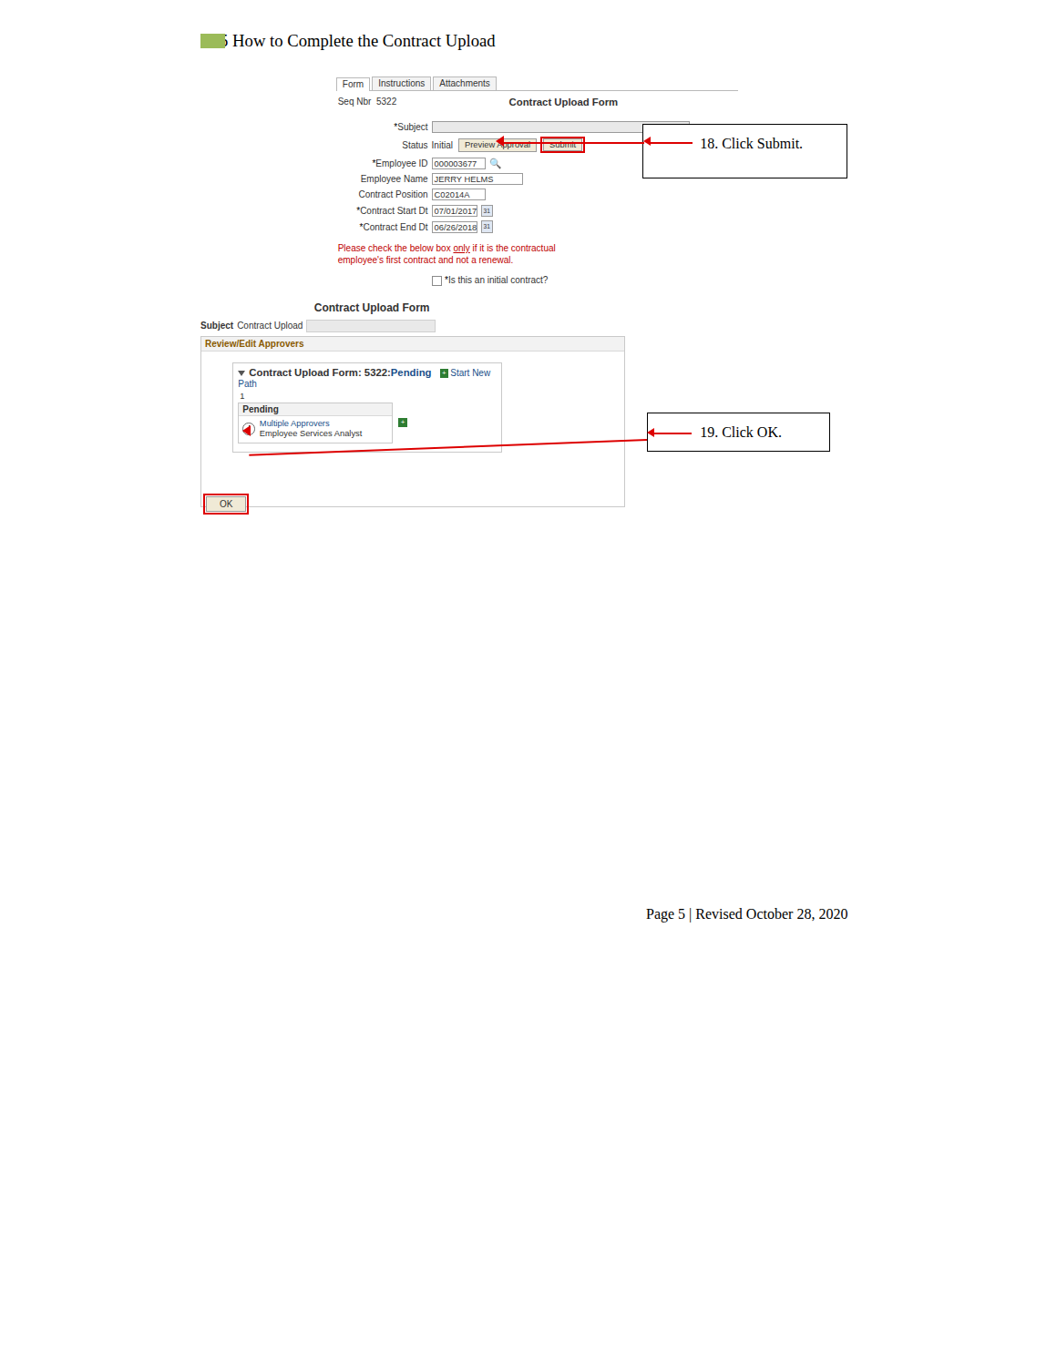5 How to Complete the Contract Upload
Form
Instructions
Attachments
Contract Upload Form
Seq Nbr 5322
*Subject
Status
Initial
Preview Approval
Submit
*Employee ID
000003677
🔍
Employee Name
JERRY HELMS
Contract Position
C02014A
*Contract Start Dt
07/01/2017
31
*Contract End Dt
06/26/2018
31
Please check the below box only if it is the contractual employee's first contract and not a renewal.
*Is this an initial contract?
18. Click Submit.
Contract Upload Form
Subject Contract Upload
Review/Edit Approvers
Contract Upload Form: 5322:Pending +Start New Path
1
Pending
Multiple Approvers
Employee Services Analyst
+
OK
19. Click OK.
Page 5 | Revised October 28, 2020